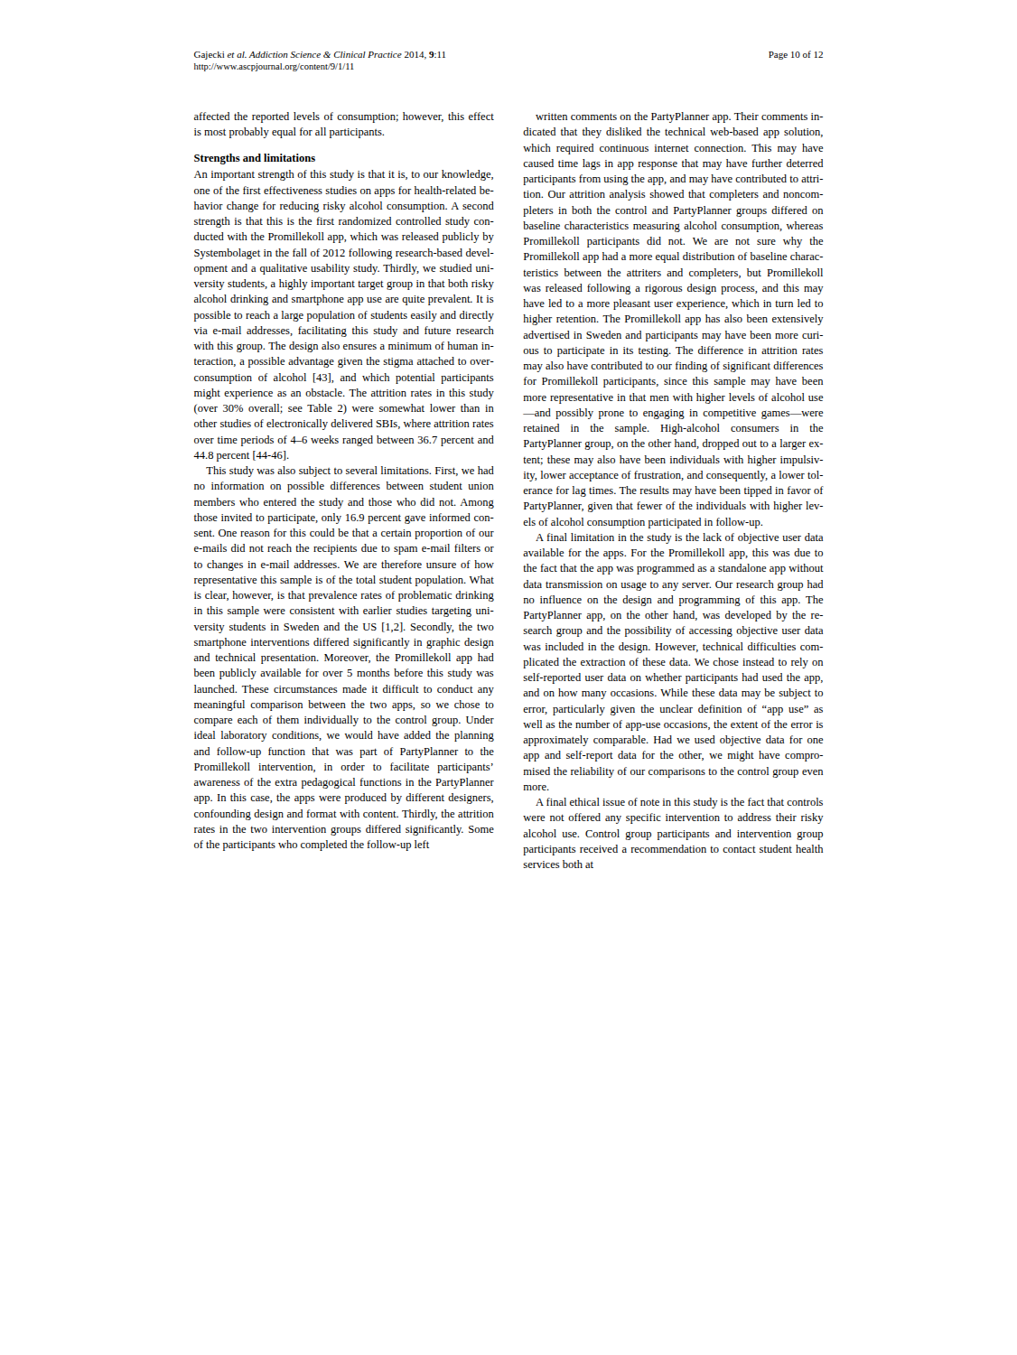Gajecki et al. Addiction Science & Clinical Practice 2014, 9:11
http://www.ascpjournal.org/content/9/1/11
Page 10 of 12
affected the reported levels of consumption; however, this effect is most probably equal for all participants.
Strengths and limitations
An important strength of this study is that it is, to our knowledge, one of the first effectiveness studies on apps for health-related behavior change for reducing risky alcohol consumption. A second strength is that this is the first randomized controlled study conducted with the Promillekoll app, which was released publicly by Systembolaget in the fall of 2012 following research-based development and a qualitative usability study. Thirdly, we studied university students, a highly important target group in that both risky alcohol drinking and smartphone app use are quite prevalent. It is possible to reach a large population of students easily and directly via e-mail addresses, facilitating this study and future research with this group. The design also ensures a minimum of human interaction, a possible advantage given the stigma attached to overconsumption of alcohol [43], and which potential participants might experience as an obstacle. The attrition rates in this study (over 30% overall; see Table 2) were somewhat lower than in other studies of electronically delivered SBIs, where attrition rates over time periods of 4–6 weeks ranged between 36.7 percent and 44.8 percent [44-46].
This study was also subject to several limitations. First, we had no information on possible differences between student union members who entered the study and those who did not. Among those invited to participate, only 16.9 percent gave informed consent. One reason for this could be that a certain proportion of our e-mails did not reach the recipients due to spam e-mail filters or to changes in e-mail addresses. We are therefore unsure of how representative this sample is of the total student population. What is clear, however, is that prevalence rates of problematic drinking in this sample were consistent with earlier studies targeting university students in Sweden and the US [1,2]. Secondly, the two smartphone interventions differed significantly in graphic design and technical presentation. Moreover, the Promillekoll app had been publicly available for over 5 months before this study was launched. These circumstances made it difficult to conduct any meaningful comparison between the two apps, so we chose to compare each of them individually to the control group. Under ideal laboratory conditions, we would have added the planning and follow-up function that was part of PartyPlanner to the Promillekoll intervention, in order to facilitate participants’ awareness of the extra pedagogical functions in the PartyPlanner app. In this case, the apps were produced by different designers, confounding design and format with content. Thirdly, the attrition rates in the two intervention groups differed significantly. Some of the participants who completed the follow-up left
written comments on the PartyPlanner app. Their comments indicated that they disliked the technical web-based app solution, which required continuous internet connection. This may have caused time lags in app response that may have further deterred participants from using the app, and may have contributed to attrition. Our attrition analysis showed that completers and noncompleters in both the control and PartyPlanner groups differed on baseline characteristics measuring alcohol consumption, whereas Promillekoll participants did not. We are not sure why the Promillekoll app had a more equal distribution of baseline characteristics between the attriters and completers, but Promillekoll was released following a rigorous design process, and this may have led to a more pleasant user experience, which in turn led to higher retention. The Promillekoll app has also been extensively advertised in Sweden and participants may have been more curious to participate in its testing. The difference in attrition rates may also have contributed to our finding of significant differences for Promillekoll participants, since this sample may have been more representative in that men with higher levels of alcohol use—and possibly prone to engaging in competitive games—were retained in the sample. High-alcohol consumers in the PartyPlanner group, on the other hand, dropped out to a larger extent; these may also have been individuals with higher impulsivity, lower acceptance of frustration, and consequently, a lower tolerance for lag times. The results may have been tipped in favor of PartyPlanner, given that fewer of the individuals with higher levels of alcohol consumption participated in follow-up.
A final limitation in the study is the lack of objective user data available for the apps. For the Promillekoll app, this was due to the fact that the app was programmed as a standalone app without data transmission on usage to any server. Our research group had no influence on the design and programming of this app. The PartyPlanner app, on the other hand, was developed by the research group and the possibility of accessing objective user data was included in the design. However, technical difficulties complicated the extraction of these data. We chose instead to rely on self-reported user data on whether participants had used the app, and on how many occasions. While these data may be subject to error, particularly given the unclear definition of “app use” as well as the number of app-use occasions, the extent of the error is approximately comparable. Had we used objective data for one app and self-report data for the other, we might have compromised the reliability of our comparisons to the control group even more.
A final ethical issue of note in this study is the fact that controls were not offered any specific intervention to address their risky alcohol use. Control group participants and intervention group participants received a recommendation to contact student health services both at